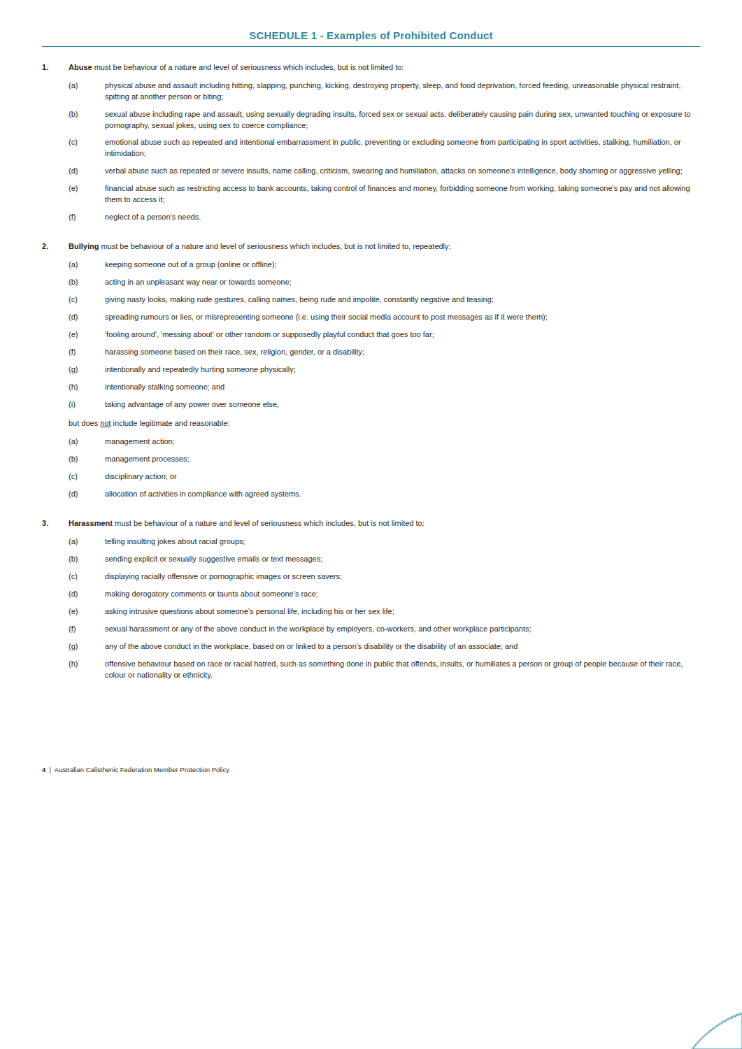SCHEDULE 1 - Examples of Prohibited Conduct
Abuse must be behaviour of a nature and level of seriousness which includes, but is not limited to:
physical abuse and assault including hitting, slapping, punching, kicking, destroying property, sleep, and food deprivation, forced feeding, unreasonable physical restraint, spitting at another person or biting;
sexual abuse including rape and assault, using sexually degrading insults, forced sex or sexual acts, deliberately causing pain during sex, unwanted touching or exposure to pornography, sexual jokes, using sex to coerce compliance;
emotional abuse such as repeated and intentional embarrassment in public, preventing or excluding someone from participating in sport activities, stalking, humiliation, or intimidation;
verbal abuse such as repeated or severe insults, name calling, criticism, swearing and humiliation, attacks on someone's intelligence, body shaming or aggressive yelling;
financial abuse such as restricting access to bank accounts, taking control of finances and money, forbidding someone from working, taking someone's pay and not allowing them to access it;
neglect of a person's needs.
Bullying must be behaviour of a nature and level of seriousness which includes, but is not limited to, repeatedly:
keeping someone out of a group (online or offline);
acting in an unpleasant way near or towards someone;
giving nasty looks, making rude gestures, calling names, being rude and impolite, constantly negative and teasing;
spreading rumours or lies, or misrepresenting someone (i.e. using their social media account to post messages as if it were them);
'fooling around', 'messing about' or other random or supposedly playful conduct that goes too far;
harassing someone based on their race, sex, religion, gender, or a disability;
intentionally and repeatedly hurting someone physically;
intentionally stalking someone; and
taking advantage of any power over someone else,
but does not include legitimate and reasonable:
management action;
management processes;
disciplinary action; or
allocation of activities in compliance with agreed systems.
Harassment must be behaviour of a nature and level of seriousness which includes, but is not limited to:
telling insulting jokes about racial groups;
sending explicit or sexually suggestive emails or text messages;
displaying racially offensive or pornographic images or screen savers;
making derogatory comments or taunts about someone’s race;
asking intrusive questions about someone’s personal life, including his or her sex life;
sexual harassment or any of the above conduct in the workplace by employers, co-workers, and other workplace participants;
any of the above conduct in the workplace, based on or linked to a person's disability or the disability of an associate; and
offensive behaviour based on race or racial hatred, such as something done in public that offends, insults, or humiliates a person or group of people because of their race, colour or nationality or ethnicity.
4 | Australian Calisthenic Federation Member Protection Policy